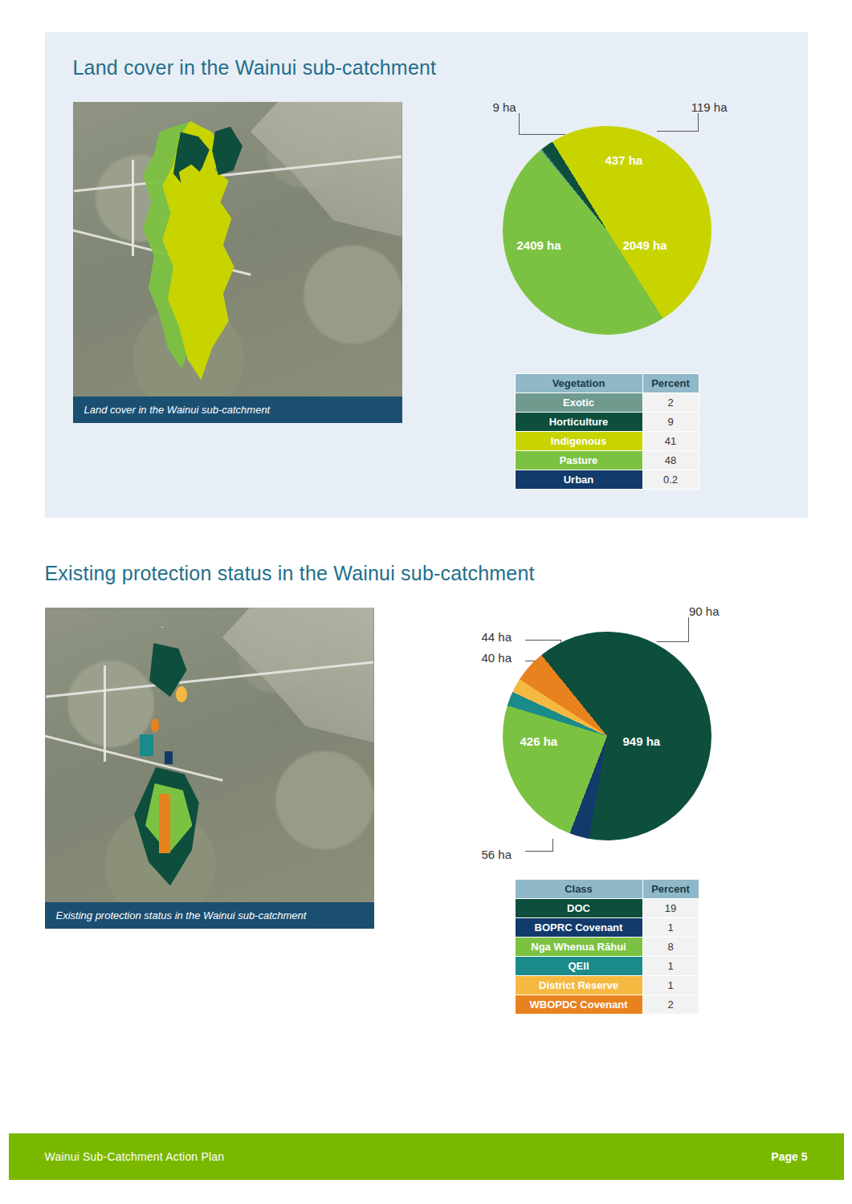Land cover in the Wainui sub-catchment
0164587
Land cover in the Wainui sub-catchment
9 ha 119 ha
437 ha 2409 ha 2049 ha
| Vegetation | Percent |
| --- | --- |
| Exotic | 2 |
| Horticulture | 9 |
| Indigenous | 41 |
| Pasture | 48 |
| Urban | 0.2 |
Existing protection status in the Wainui sub-catchment
0164587
Existing protection status in the Wainui sub-catchment
90 ha 44 ha 40 ha 56 ha
426 ha 949 ha
| Class | Percent |
| --- | --- |
| DOC | 19 |
| BOPRC Covenant | 1 |
| Nga Whenua Rāhui | 8 |
| QEII | 1 |
| District Reserve | 1 |
| WBOPDC Covenant | 2 |
Wainui Sub-Catchment Action Plan Page 5